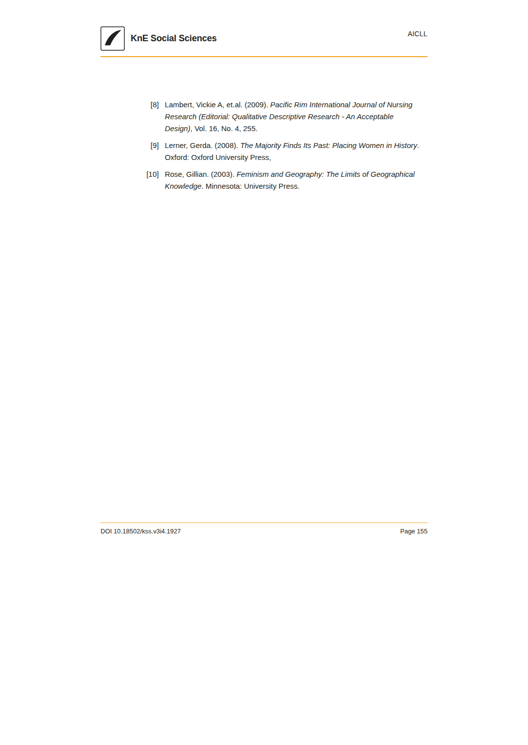KnE Social Sciences
AICLL
[8] Lambert, Vickie A, et.al. (2009). Pacific Rim International Journal of Nursing Research (Editorial: Qualitative Descriptive Research - An Acceptable Design), Vol. 16, No. 4, 255.
[9] Lerner, Gerda. (2008). The Majority Finds Its Past: Placing Women in History. Oxford: Oxford University Press,
[10] Rose, Gillian. (2003). Feminism and Geography: The Limits of Geographical Knowledge. Minnesota: University Press.
DOI 10.18502/kss.v3i4.1927
Page 155